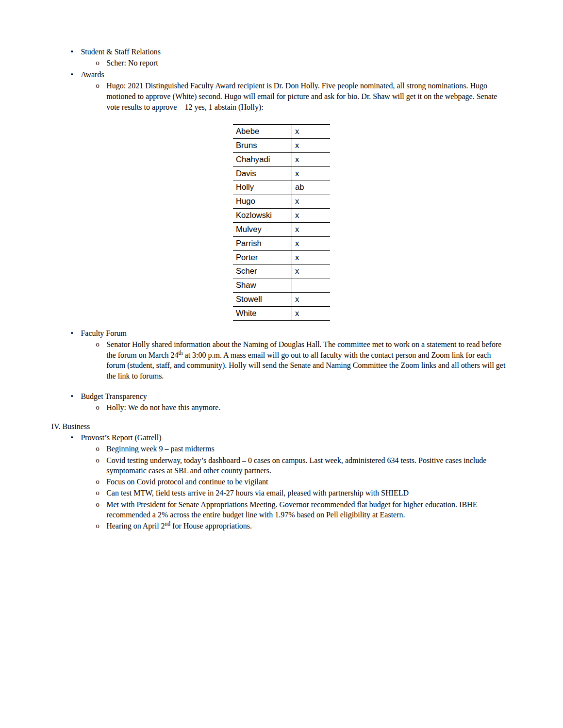Student & Staff Relations
Scher: No report
Awards
Hugo: 2021 Distinguished Faculty Award recipient is Dr. Don Holly. Five people nominated, all strong nominations. Hugo motioned to approve (White) second. Hugo will email for picture and ask for bio. Dr. Shaw will get it on the webpage. Senate vote results to approve – 12 yes, 1 abstain (Holly):
| Abebe | x |
| Bruns | x |
| Chahyadi | x |
| Davis | x |
| Holly | ab |
| Hugo | x |
| Kozlowski | x |
| Mulvey | x |
| Parrish | x |
| Porter | x |
| Scher | x |
| Shaw | |
| Stowell | x |
| White | x |
Faculty Forum
Senator Holly shared information about the Naming of Douglas Hall. The committee met to work on a statement to read before the forum on March 24th at 3:00 p.m. A mass email will go out to all faculty with the contact person and Zoom link for each forum (student, staff, and community). Holly will send the Senate and Naming Committee the Zoom links and all others will get the link to forums.
Budget Transparency
Holly: We do not have this anymore.
IV. Business
Provost’s Report (Gatrell)
Beginning week 9 – past midterms
Covid testing underway, today’s dashboard – 0 cases on campus. Last week, administered 634 tests. Positive cases include symptomatic cases at SBL and other county partners.
Focus on Covid protocol and continue to be vigilant
Can test MTW, field tests arrive in 24-27 hours via email, pleased with partnership with SHIELD
Met with President for Senate Appropriations Meeting. Governor recommended flat budget for higher education. IBHE recommended a 2% across the entire budget line with 1.97% based on Pell eligibility at Eastern.
Hearing on April 2nd for House appropriations.